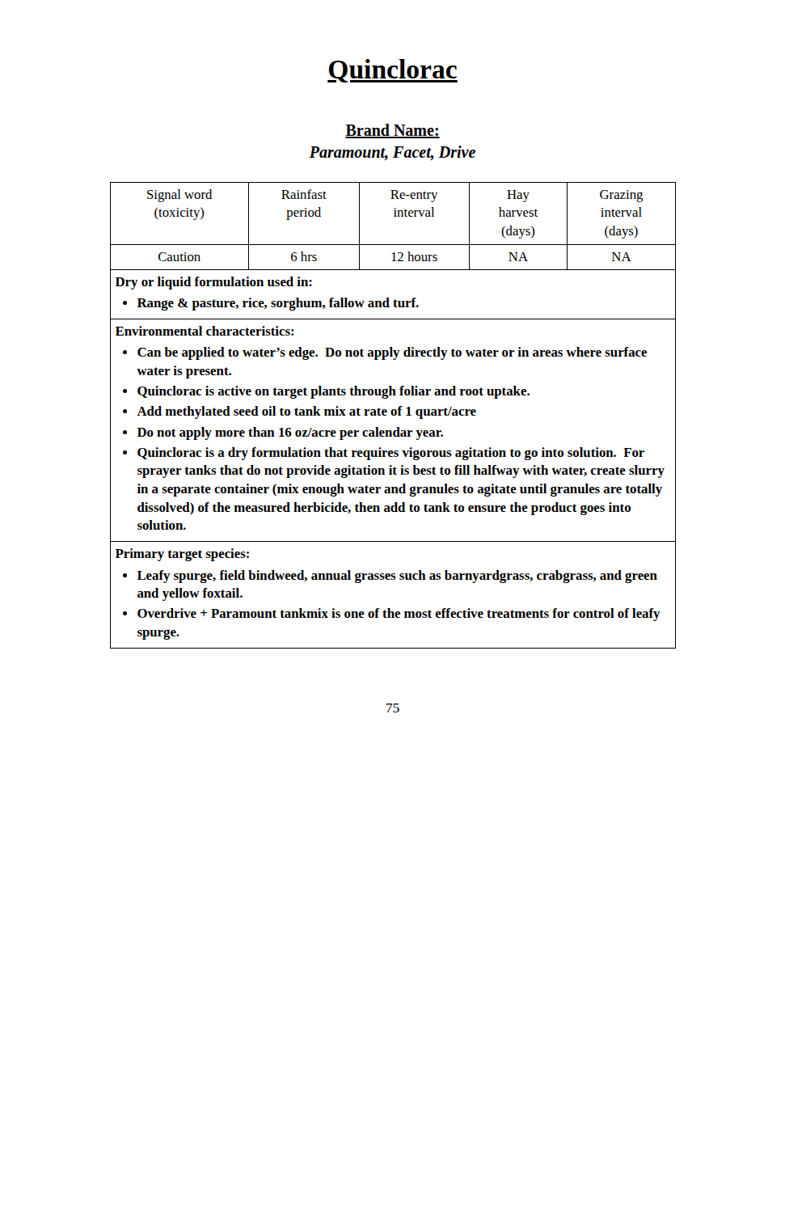Quinclorac
Brand Name: Paramount, Facet, Drive
| Signal word (toxicity) | Rainfast period | Re-entry interval | Hay harvest (days) | Grazing interval (days) |
| --- | --- | --- | --- | --- |
| Caution | 6 hrs | 12 hours | NA | NA |
| Dry or liquid formulation used in: Range & pasture, rice, sorghum, fallow and turf. |
| Environmental characteristics: Can be applied to water’s edge. Do not apply directly to water or in areas where surface water is present. Quinclorac is active on target plants through foliar and root uptake. Add methylated seed oil to tank mix at rate of 1 quart/acre Do not apply more than 16 oz/acre per calendar year. Quinclorac is a dry formulation that requires vigorous agitation to go into solution. For sprayer tanks that do not provide agitation it is best to fill halfway with water, create slurry in a separate container (mix enough water and granules to agitate until granules are totally dissolved) of the measured herbicide, then add to tank to ensure the product goes into solution. |
| Primary target species: Leafy spurge, field bindweed, annual grasses such as barnyardgrass, crabgrass, and green and yellow foxtail. Overdrive + Paramount tankmix is one of the most effective treatments for control of leafy spurge. |
75